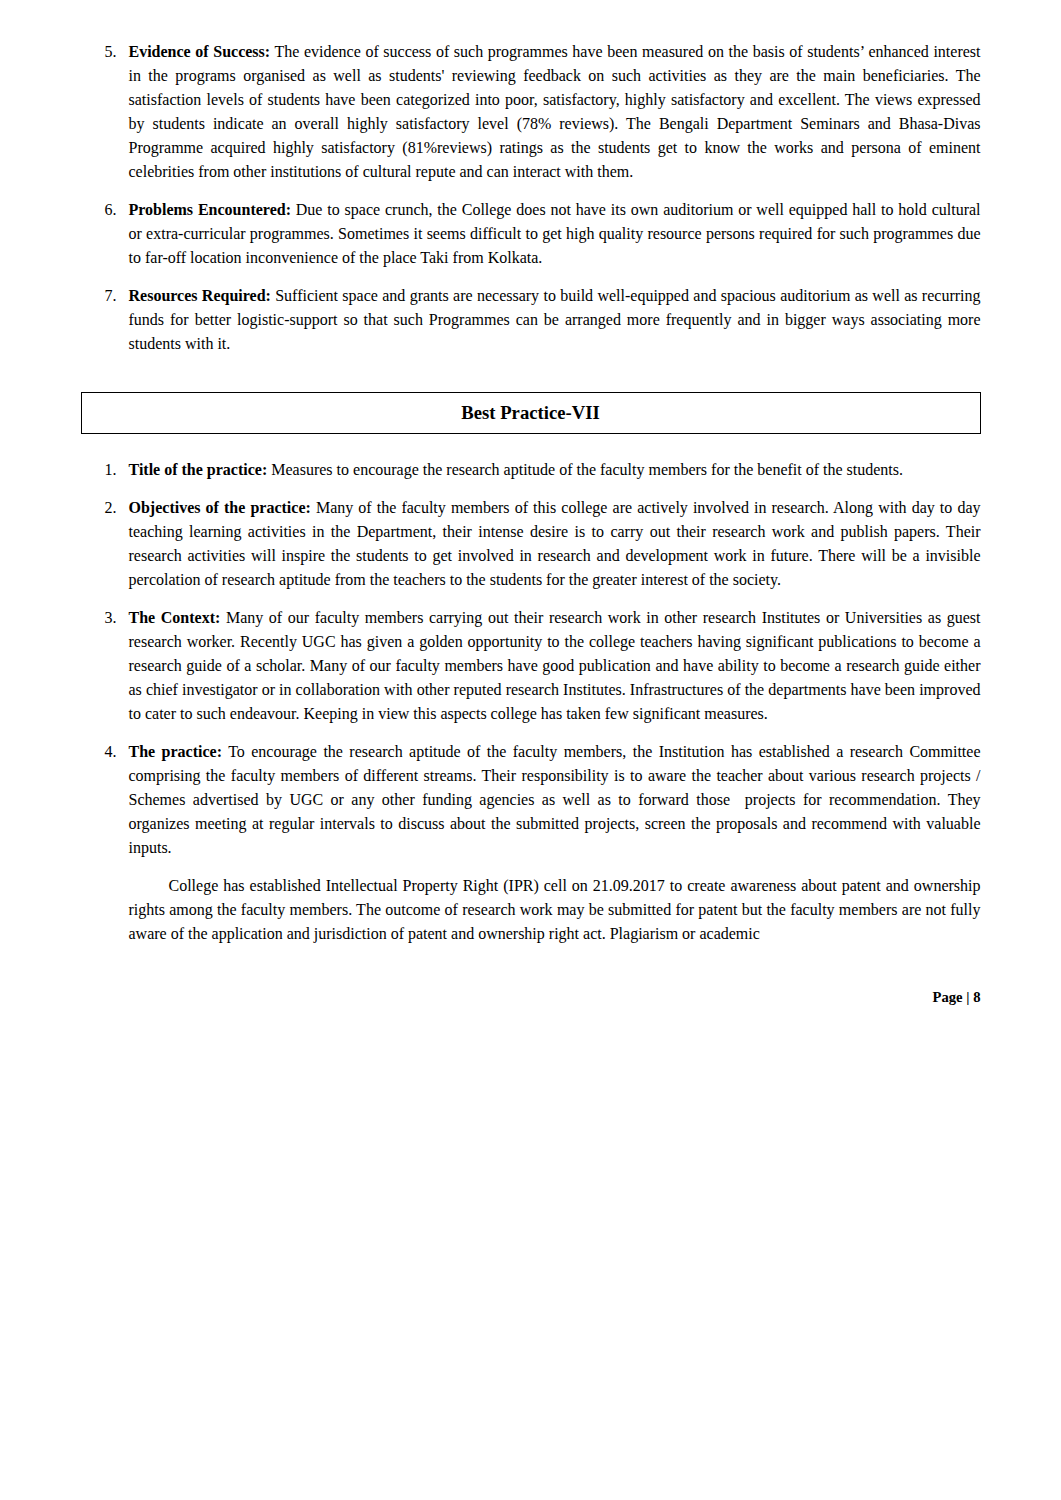Evidence of Success: The evidence of success of such programmes have been measured on the basis of students’ enhanced interest in the programs organised as well as students' reviewing feedback on such activities as they are the main beneficiaries. The satisfaction levels of students have been categorized into poor, satisfactory, highly satisfactory and excellent. The views expressed by students indicate an overall highly satisfactory level (78% reviews). The Bengali Department Seminars and Bhasa-Divas Programme acquired highly satisfactory (81%reviews) ratings as the students get to know the works and persona of eminent celebrities from other institutions of cultural repute and can interact with them.
Problems Encountered: Due to space crunch, the College does not have its own auditorium or well equipped hall to hold cultural or extra-curricular programmes. Sometimes it seems difficult to get high quality resource persons required for such programmes due to far-off location inconvenience of the place Taki from Kolkata.
Resources Required: Sufficient space and grants are necessary to build well-equipped and spacious auditorium as well as recurring funds for better logistic-support so that such Programmes can be arranged more frequently and in bigger ways associating more students with it.
Best Practice-VII
Title of the practice: Measures to encourage the research aptitude of the faculty members for the benefit of the students.
Objectives of the practice: Many of the faculty members of this college are actively involved in research. Along with day to day teaching learning activities in the Department, their intense desire is to carry out their research work and publish papers. Their research activities will inspire the students to get involved in research and development work in future. There will be a invisible percolation of research aptitude from the teachers to the students for the greater interest of the society.
The Context: Many of our faculty members carrying out their research work in other research Institutes or Universities as guest research worker. Recently UGC has given a golden opportunity to the college teachers having significant publications to become a research guide of a scholar. Many of our faculty members have good publication and have ability to become a research guide either as chief investigator or in collaboration with other reputed research Institutes. Infrastructures of the departments have been improved to cater to such endeavour. Keeping in view this aspects college has taken few significant measures.
The practice: To encourage the research aptitude of the faculty members, the Institution has established a research Committee comprising the faculty members of different streams. Their responsibility is to aware the teacher about various research projects / Schemes advertised by UGC or any other funding agencies as well as to forward those projects for recommendation. They organizes meeting at regular intervals to discuss about the submitted projects, screen the proposals and recommend with valuable inputs.
College has established Intellectual Property Right (IPR) cell on 21.09.2017 to create awareness about patent and ownership rights among the faculty members. The outcome of research work may be submitted for patent but the faculty members are not fully aware of the application and jurisdiction of patent and ownership right act. Plagiarism or academic
Page | 8